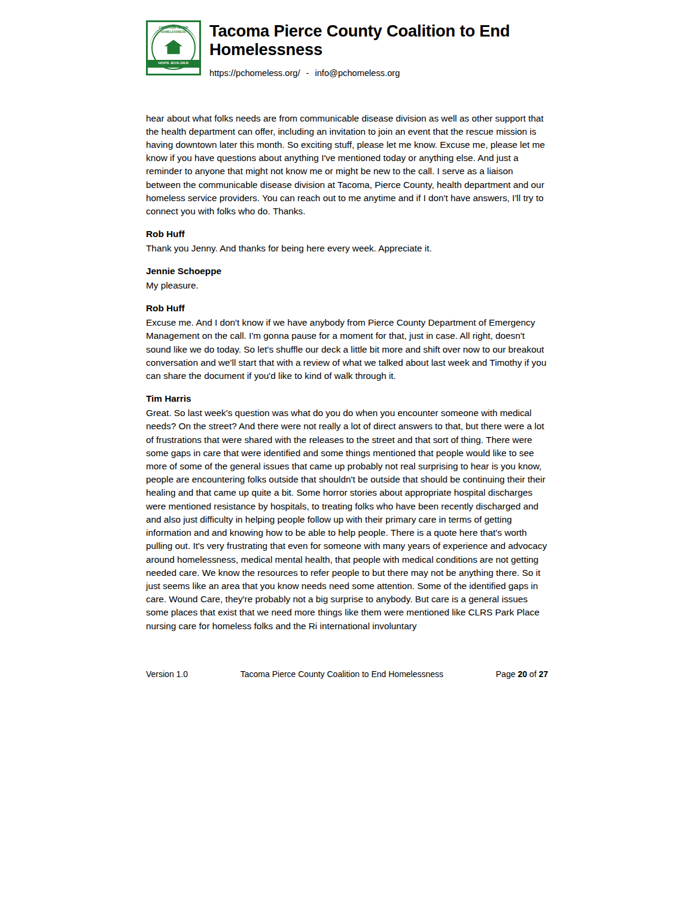COALITION TO END HOMELESSNESS
Tacoma Pierce County Coalition to End Homelessness
https://pchomeless.org/-info@pchomeless.org
hear about what folks needs are from communicable disease division as well as other support that the health department can offer, including an invitation to join an event that the rescue mission is having downtown later this month. So exciting stuff, please let me know. Excuse me, please let me know if you have questions about anything I've mentioned today or anything else. And just a reminder to anyone that might not know me or might be new to the call. I serve as a liaison between the communicable disease division at Tacoma, Pierce County, health department and our homeless service providers. You can reach out to me anytime and if I don't have answers, I'll try to connect you with folks who do. Thanks.
Rob Huff
Thank you Jenny. And thanks for being here every week. Appreciate it.
Jennie Schoeppe
My pleasure.
Rob Huff
Excuse me. And I don't know if we have anybody from Pierce County Department of Emergency Management on the call. I'm gonna pause for a moment for that, just in case. All right, doesn't sound like we do today. So let's shuffle our deck a little bit more and shift over now to our breakout conversation and we'll start that with a review of what we talked about last week and Timothy if you can share the document if you'd like to kind of walk through it.
Tim Harris
Great. So last week's question was what do you do when you encounter someone with medical needs? On the street? And there were not really a lot of direct answers to that, but there were a lot of frustrations that were shared with the releases to the street and that sort of thing. There were some gaps in care that were identified and some things mentioned that people would like to see more of some of the general issues that came up probably not real surprising to hear is you know, people are encountering folks outside that shouldn't be outside that should be continuing their their healing and that came up quite a bit. Some horror stories about appropriate hospital discharges were mentioned resistance by hospitals, to treating folks who have been recently discharged and and also just difficulty in helping people follow up with their primary care in terms of getting information and and knowing how to be able to help people. There is a quote here that's worth pulling out. It's very frustrating that even for someone with many years of experience and advocacy around homelessness, medical mental health, that people with medical conditions are not getting needed care. We know the resources to refer people to but there may not be anything there. So it just seems like an area that you know needs need some attention. Some of the identified gaps in care. Wound Care, they're probably not a big surprise to anybody. But care is a general issues some places that exist that we need more things like them were mentioned like CLRS Park Place nursing care for homeless folks and the Ri international involuntary
Version 1.0
Tacoma Pierce County Coalition to End Homelessness
Page 20 of 27